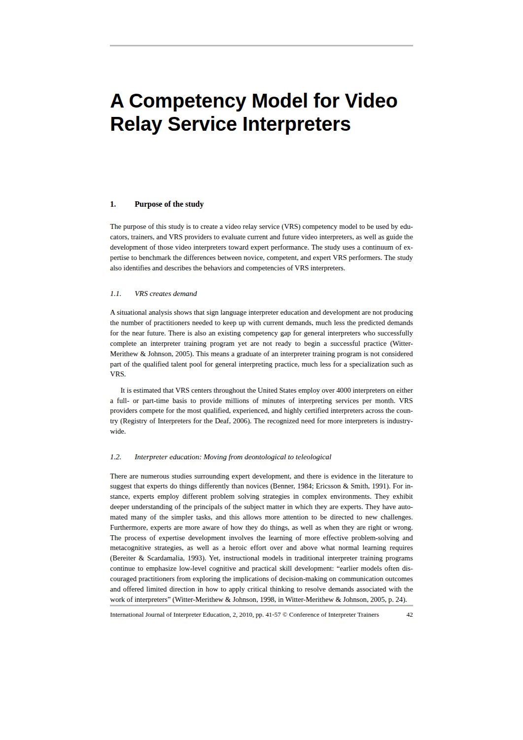A Competency Model for Video
Relay Service Interpreters
1. Purpose of the study
The purpose of this study is to create a video relay service (VRS) competency model to be used by educators, trainers, and VRS providers to evaluate current and future video interpreters, as well as guide the development of those video interpreters toward expert performance. The study uses a continuum of expertise to benchmark the differences between novice, competent, and expert VRS performers. The study also identifies and describes the behaviors and competencies of VRS interpreters.
1.1. VRS creates demand
A situational analysis shows that sign language interpreter education and development are not producing the number of practitioners needed to keep up with current demands, much less the predicted demands for the near future. There is also an existing competency gap for general interpreters who successfully complete an interpreter training program yet are not ready to begin a successful practice (Witter-Merithew & Johnson, 2005). This means a graduate of an interpreter training program is not considered part of the qualified talent pool for general interpreting practice, much less for a specialization such as VRS.
It is estimated that VRS centers throughout the United States employ over 4000 interpreters on either a full- or part-time basis to provide millions of minutes of interpreting services per month. VRS providers compete for the most qualified, experienced, and highly certified interpreters across the country (Registry of Interpreters for the Deaf, 2006). The recognized need for more interpreters is industry-wide.
1.2. Interpreter education: Moving from deontological to teleological
There are numerous studies surrounding expert development, and there is evidence in the literature to suggest that experts do things differently than novices (Benner, 1984; Ericsson & Smith, 1991). For instance, experts employ different problem solving strategies in complex environments. They exhibit deeper understanding of the principals of the subject matter in which they are experts. They have automated many of the simpler tasks, and this allows more attention to be directed to new challenges. Furthermore, experts are more aware of how they do things, as well as when they are right or wrong. The process of expertise development involves the learning of more effective problem-solving and metacognitive strategies, as well as a heroic effort over and above what normal learning requires (Bereiter & Scardamalia, 1993). Yet, instructional models in traditional interpreter training programs continue to emphasize low-level cognitive and practical skill development: “earlier models often discouraged practitioners from exploring the implications of decision-making on communication outcomes and offered limited direction in how to apply critical thinking to resolve demands associated with the work of interpreters” (Witter-Merithew & Johnson, 1998, in Witter-Merithew & Johnson, 2005, p. 24).
International Journal of Interpreter Education, 2, 2010, pp. 41-57 © Conference of Interpreter Trainers 42